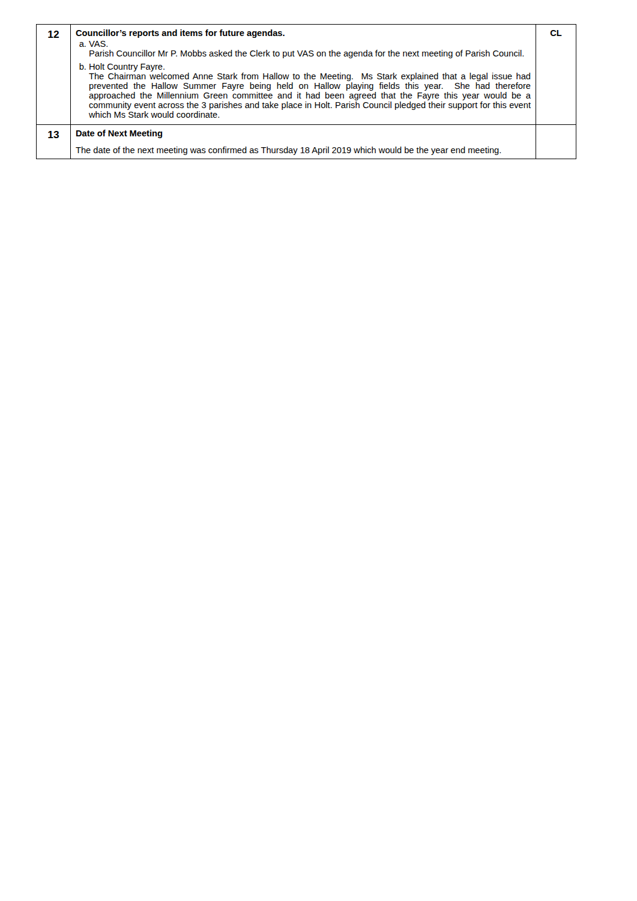| 12 | Councillor’s reports and items for future agendas. VAS. Parish Councillor Mr P. Mobbs asked the Clerk to put VAS on the agenda for the next meeting of Parish Council. Holt Country Fayre. The Chairman welcomed Anne Stark from Hallow to the Meeting. Ms Stark explained that a legal issue had prevented the Hallow Summer Fayre being held on Hallow playing fields this year. She had therefore approached the Millennium Green committee and it had been agreed that the Fayre this year would be a community event across the 3 parishes and take place in Holt. Parish Council pledged their support for this event which Ms Stark would coordinate. | CL |
| 13 | Date of Next Meeting The date of the next meeting was confirmed as Thursday 18 April 2019 which would be the year end meeting. | |